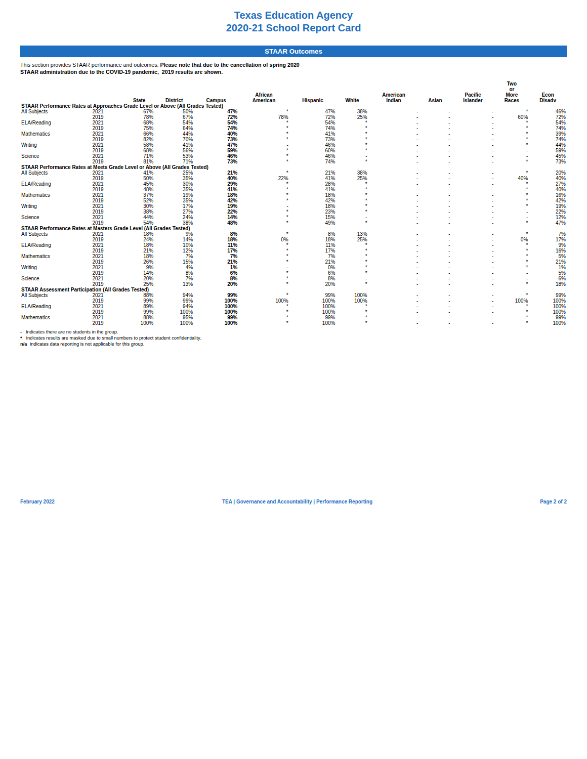Texas Education Agency
2020-21 School Report Card
STAAR Outcomes
This section provides STAAR performance and outcomes. Please note that due to the cancellation of spring 2020
STAAR administration due to the COVID-19 pandemic, 2019 results are shown.
| | | State | District | Campus | African American | Hispanic | White | American Indian | Asian | Pacific Islander | Two or More Races | Econ Disadv |
| --- | --- | --- | --- | --- | --- | --- | --- | --- | --- | --- | --- | --- |
| STAAR Performance Rates at Approaches Grade Level or Above (All Grades Tested) |
| All Subjects | 2021 | 67% | 50% | 47% | * | 47% | 38% | - | - | - | * | 46% |
| | 2019 | 78% | 67% | 72% | 78% | 72% | 25% | - | - | - | 60% | 72% |
| ELA/Reading | 2021 | 68% | 54% | 54% | * | 54% | * | - | - | - | * | 54% |
| | 2019 | 75% | 64% | 74% | * | 74% | * | - | - | - | * | 74% |
| Mathematics | 2021 | 66% | 44% | 40% | * | 41% | * | - | - | - | * | 39% |
| | 2019 | 82% | 70% | 73% | * | 73% | * | - | - | - | * | 74% |
| Writing | 2021 | 58% | 41% | 47% | - | 46% | * | - | - | - | * | 44% |
| | 2019 | 68% | 56% | 59% | * | 60% | * | - | - | - | - | 59% |
| Science | 2021 | 71% | 53% | 46% | * | 46% | - | - | - | - | - | 45% |
| | 2019 | 81% | 71% | 73% | * | 74% | * | - | - | - | * | 73% |
| STAAR Performance Rates at Meets Grade Level or Above (All Grades Tested) |
| All Subjects | 2021 | 41% | 25% | 21% | * | 21% | 38% | - | - | - | * | 20% |
| | 2019 | 50% | 35% | 40% | 22% | 41% | 25% | - | - | - | 40% | 40% |
| ELA/Reading | 2021 | 45% | 30% | 29% | * | 28% | * | - | - | - | * | 27% |
| | 2019 | 48% | 35% | 41% | * | 41% | * | - | - | - | * | 40% |
| Mathematics | 2021 | 37% | 19% | 18% | * | 18% | * | - | - | - | * | 16% |
| | 2019 | 52% | 35% | 42% | * | 42% | * | - | - | - | * | 42% |
| Writing | 2021 | 30% | 17% | 19% | - | 18% | * | - | - | - | * | 19% |
| | 2019 | 38% | 27% | 22% | * | 23% | * | - | - | - | - | 22% |
| Science | 2021 | 44% | 24% | 14% | * | 15% | - | - | - | - | - | 12% |
| | 2019 | 54% | 38% | 48% | * | 49% | * | - | - | - | * | 47% |
| STAAR Performance Rates at Masters Grade Level (All Grades Tested) |
| All Subjects | 2021 | 18% | 9% | 8% | * | 8% | 13% | - | - | - | * | 7% |
| | 2019 | 24% | 14% | 18% | 0% | 18% | 25% | - | - | - | 0% | 17% |
| ELA/Reading | 2021 | 18% | 10% | 11% | * | 11% | * | - | - | - | * | 9% |
| | 2019 | 21% | 12% | 17% | * | 17% | * | - | - | - | * | 16% |
| Mathematics | 2021 | 18% | 7% | 7% | * | 7% | * | - | - | - | * | 5% |
| | 2019 | 26% | 15% | 21% | * | 21% | * | - | - | - | * | 21% |
| Writing | 2021 | 9% | 4% | 1% | - | 0% | * | - | - | - | * | 1% |
| | 2019 | 14% | 8% | 6% | * | 6% | * | - | - | - | - | 5% |
| Science | 2021 | 20% | 7% | 8% | * | 8% | - | - | - | - | - | 6% |
| | 2019 | 25% | 13% | 20% | * | 20% | * | - | - | - | * | 18% |
| STAAR Assessment Participation (All Grades Tested) |
| All Subjects | 2021 | 88% | 94% | 99% | * | 99% | 100% | - | - | - | * | 99% |
| | 2019 | 99% | 99% | 100% | 100% | 100% | 100% | - | - | - | 100% | 100% |
| ELA/Reading | 2021 | 89% | 94% | 100% | * | 100% | * | - | - | - | * | 100% |
| | 2019 | 99% | 100% | 100% | * | 100% | * | - | - | - | * | 100% |
| Mathematics | 2021 | 88% | 95% | 99% | * | 99% | * | - | - | - | * | 99% |
| | 2019 | 100% | 100% | 100% | * | 100% | * | - | - | - | * | 100% |
- Indicates there are no students in the group.
* Indicates results are masked due to small numbers to protect student confidentiality.
n/a Indicates data reporting is not applicable for this group.
February 2022
TEA | Governance and Accountability | Performance Reporting
Page 2 of 2